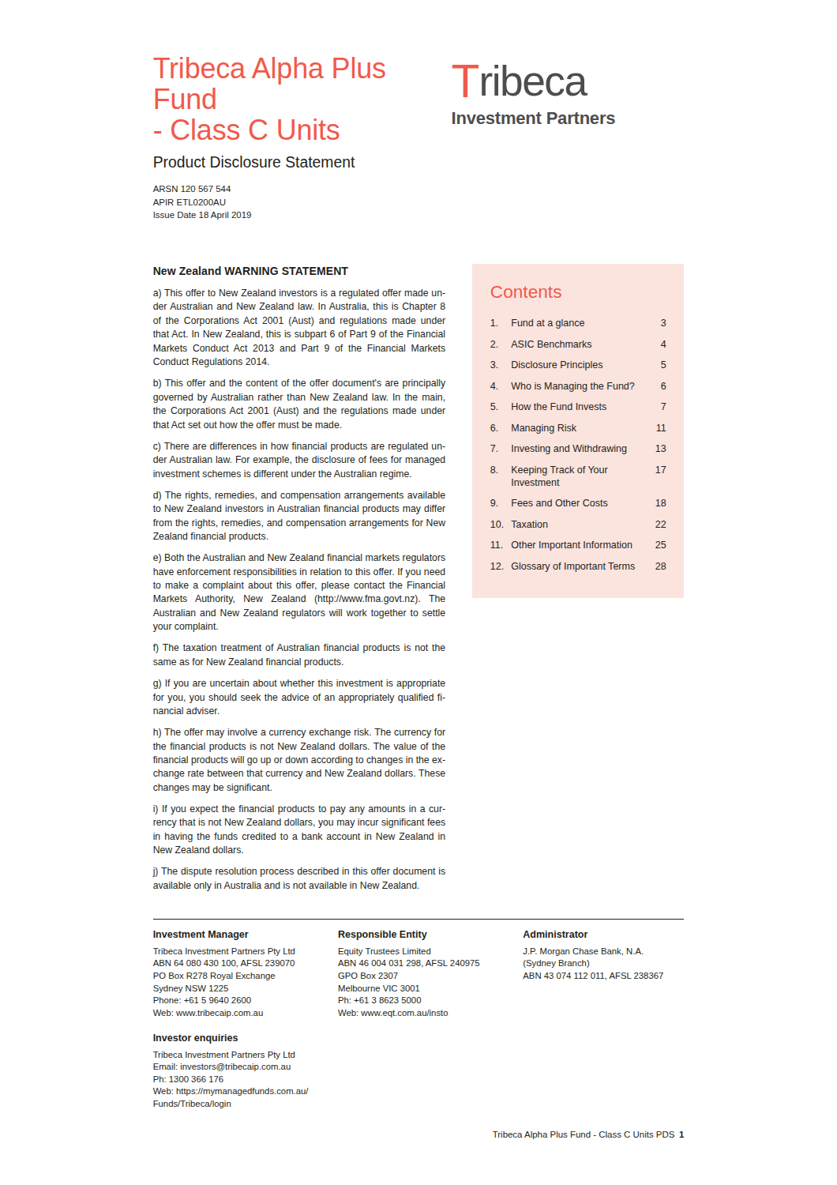Tribeca Alpha Plus Fund
- Class C Units
Product Disclosure Statement
ARSN 120 567 544
APIR ETL0200AU
Issue Date 18 April 2019
Tribeca
Investment Partners
New Zealand WARNING STATEMENT
a) This offer to New Zealand investors is a regulated offer made under Australian and New Zealand law. In Australia, this is Chapter 8 of the Corporations Act 2001 (Aust) and regulations made under that Act. In New Zealand, this is subpart 6 of Part 9 of the Financial Markets Conduct Act 2013 and Part 9 of the Financial Markets Conduct Regulations 2014.
b) This offer and the content of the offer document's are principally governed by Australian rather than New Zealand law. In the main, the Corporations Act 2001 (Aust) and the regulations made under that Act set out how the offer must be made.
c) There are differences in how financial products are regulated under Australian law. For example, the disclosure of fees for managed investment schemes is different under the Australian regime.
d) The rights, remedies, and compensation arrangements available to New Zealand investors in Australian financial products may differ from the rights, remedies, and compensation arrangements for New Zealand financial products.
e) Both the Australian and New Zealand financial markets regulators have enforcement responsibilities in relation to this offer. If you need to make a complaint about this offer, please contact the Financial Markets Authority, New Zealand (http://www.fma.govt.nz). The Australian and New Zealand regulators will work together to settle your complaint.
f) The taxation treatment of Australian financial products is not the same as for New Zealand financial products.
g) If you are uncertain about whether this investment is appropriate for you, you should seek the advice of an appropriately qualified financial adviser.
h) The offer may involve a currency exchange risk. The currency for the financial products is not New Zealand dollars. The value of the financial products will go up or down according to changes in the exchange rate between that currency and New Zealand dollars. These changes may be significant.
i) If you expect the financial products to pay any amounts in a currency that is not New Zealand dollars, you may incur significant fees in having the funds credited to a bank account in New Zealand in New Zealand dollars.
j) The dispute resolution process described in this offer document is available only in Australia and is not available in New Zealand.
Contents
| 1. | Fund at a glance | 3 |
| 2. | ASIC Benchmarks | 4 |
| 3. | Disclosure Principles | 5 |
| 4. | Who is Managing the Fund? | 6 |
| 5. | How the Fund Invests | 7 |
| 6. | Managing Risk | 11 |
| 7. | Investing and Withdrawing | 13 |
| 8. | Keeping Track of Your Investment | 17 |
| 9. | Fees and Other Costs | 18 |
| 10. | Taxation | 22 |
| 11. | Other Important Information | 25 |
| 12. | Glossary of Important Terms | 28 |
Investment Manager
Tribeca Investment Partners Pty Ltd
ABN 64 080 430 100, AFSL 239070
PO Box R278 Royal Exchange
Sydney NSW 1225
Phone: +61 5 9640 2600
Web: www.tribecaip.com.au
Responsible Entity
Equity Trustees Limited
ABN 46 004 031 298, AFSL 240975
GPO Box 2307
Melbourne VIC 3001
Ph: +61 3 8623 5000
Web: www.eqt.com.au/insto
Administrator
J.P. Morgan Chase Bank, N.A.
(Sydney Branch)
ABN 43 074 112 011, AFSL 238367
Investor enquiries
Tribeca Investment Partners Pty Ltd
Email: investors@tribecaip.com.au
Ph: 1300 366 176
Web: https://mymanagedfunds.com.au/
Funds/Tribeca/login
Tribeca Alpha Plus Fund - Class C Units PDS1